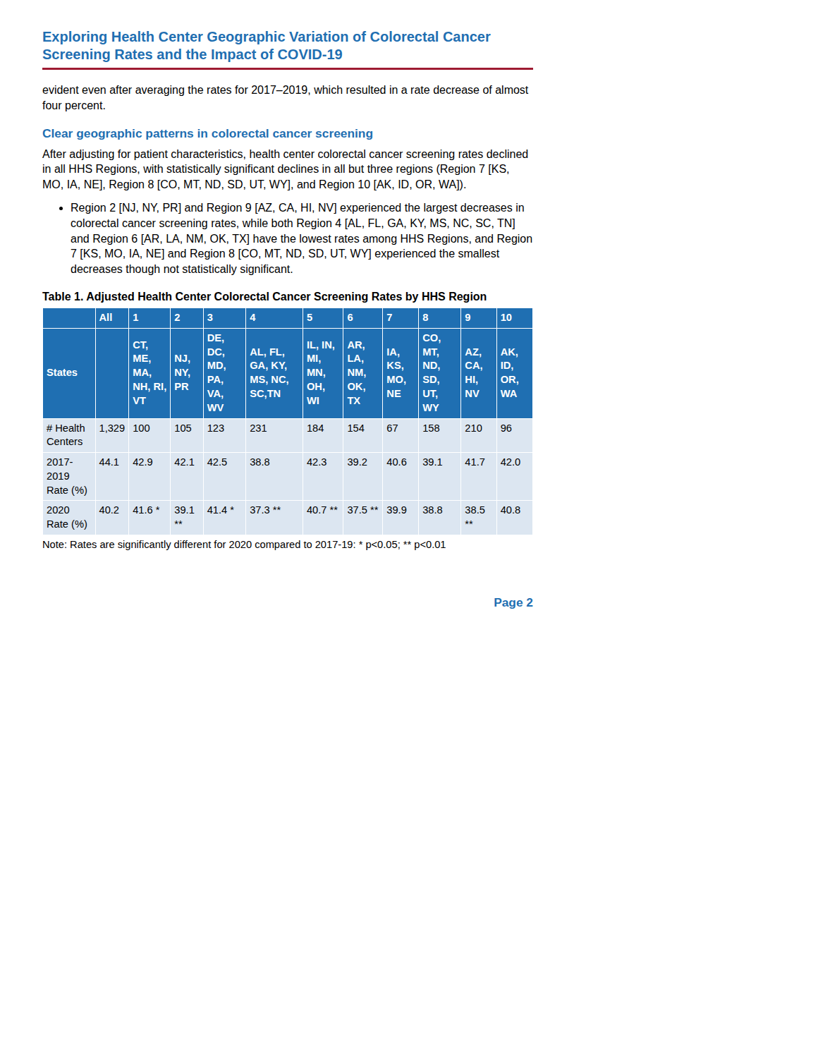Exploring Health Center Geographic Variation of Colorectal Cancer Screening Rates and the Impact of COVID-19
evident even after averaging the rates for 2017–2019, which resulted in a rate decrease of almost four percent.
Clear geographic patterns in colorectal cancer screening
After adjusting for patient characteristics, health center colorectal cancer screening rates declined in all HHS Regions, with statistically significant declines in all but three regions (Region 7 [KS, MO, IA, NE], Region 8 [CO, MT, ND, SD, UT, WY], and Region 10 [AK, ID, OR, WA]).
Region 2 [NJ, NY, PR] and Region 9 [AZ, CA, HI, NV] experienced the largest decreases in colorectal cancer screening rates, while both Region 4 [AL, FL, GA, KY, MS, NC, SC, TN] and Region 6 [AR, LA, NM, OK, TX] have the lowest rates among HHS Regions, and Region 7 [KS, MO, IA, NE] and Region 8 [CO, MT, ND, SD, UT, WY] experienced the smallest decreases though not statistically significant.
Table 1. Adjusted Health Center Colorectal Cancer Screening Rates by HHS Region
| | All | 1 | 2 | 3 | 4 | 5 | 6 | 7 | 8 | 9 | 10 |
| --- | --- | --- | --- | --- | --- | --- | --- | --- | --- | --- | --- |
| States | | CT, ME, MA, NH, RI, VT | NJ, NY, PR | DE, DC, MD, PA, VA, WV | AL, FL, GA, KY, MS, NC, SC,TN | IL, IN, MI, MN, OH, WI | AR, LA, NM, OK, TX | IA, KS, MO, NE | CO, MT, ND, SD, UT, WY | AZ, CA, HI, NV | AK, ID, OR, WA |
| # Health Centers | 1,329 | 100 | 105 | 123 | 231 | 184 | 154 | 67 | 158 | 210 | 96 |
| 2017-2019 Rate (%) | 44.1 | 42.9 | 42.1 | 42.5 | 38.8 | 42.3 | 39.2 | 40.6 | 39.1 | 41.7 | 42.0 |
| 2020 Rate (%) | 40.2 | 41.6 * | 39.1 ** | 41.4 * | 37.3 ** | 40.7 ** | 37.5 ** | 39.9 | 38.8 | 38.5 ** | 40.8 |
Note: Rates are significantly different for 2020 compared to 2017-19: * p<0.05; ** p<0.01
Page 2